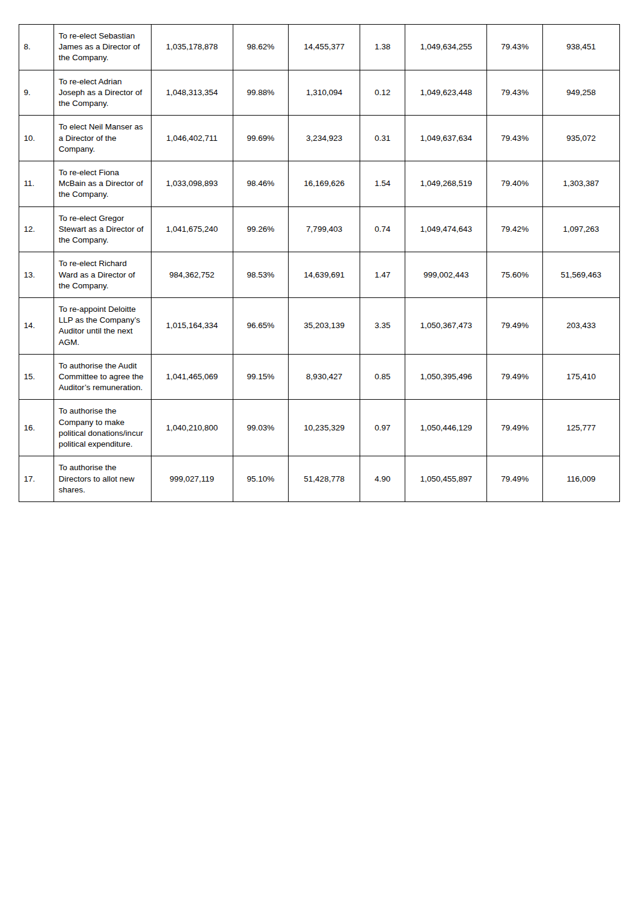| 8. | To re-elect Sebastian James as a Director of the Company. | 1,035,178,878 | 98.62% | 14,455,377 | 1.38 | 1,049,634,255 | 79.43% | 938,451 |
| 9. | To re-elect Adrian Joseph as a Director of the Company. | 1,048,313,354 | 99.88% | 1,310,094 | 0.12 | 1,049,623,448 | 79.43% | 949,258 |
| 10. | To elect Neil Manser as a Director of the Company. | 1,046,402,711 | 99.69% | 3,234,923 | 0.31 | 1,049,637,634 | 79.43% | 935,072 |
| 11. | To re-elect Fiona McBain as a Director of the Company. | 1,033,098,893 | 98.46% | 16,169,626 | 1.54 | 1,049,268,519 | 79.40% | 1,303,387 |
| 12. | To re-elect Gregor Stewart as a Director of the Company. | 1,041,675,240 | 99.26% | 7,799,403 | 0.74 | 1,049,474,643 | 79.42% | 1,097,263 |
| 13. | To re-elect Richard Ward as a Director of the Company. | 984,362,752 | 98.53% | 14,639,691 | 1.47 | 999,002,443 | 75.60% | 51,569,463 |
| 14. | To re-appoint Deloitte LLP as the Company’s Auditor until the next AGM. | 1,015,164,334 | 96.65% | 35,203,139 | 3.35 | 1,050,367,473 | 79.49% | 203,433 |
| 15. | To authorise the Audit Committee to agree the Auditor’s remuneration. | 1,041,465,069 | 99.15% | 8,930,427 | 0.85 | 1,050,395,496 | 79.49% | 175,410 |
| 16. | To authorise the Company to make political donations/incur political expenditure. | 1,040,210,800 | 99.03% | 10,235,329 | 0.97 | 1,050,446,129 | 79.49% | 125,777 |
| 17. | To authorise the Directors to allot new shares. | 999,027,119 | 95.10% | 51,428,778 | 4.90 | 1,050,455,897 | 79.49% | 116,009 |